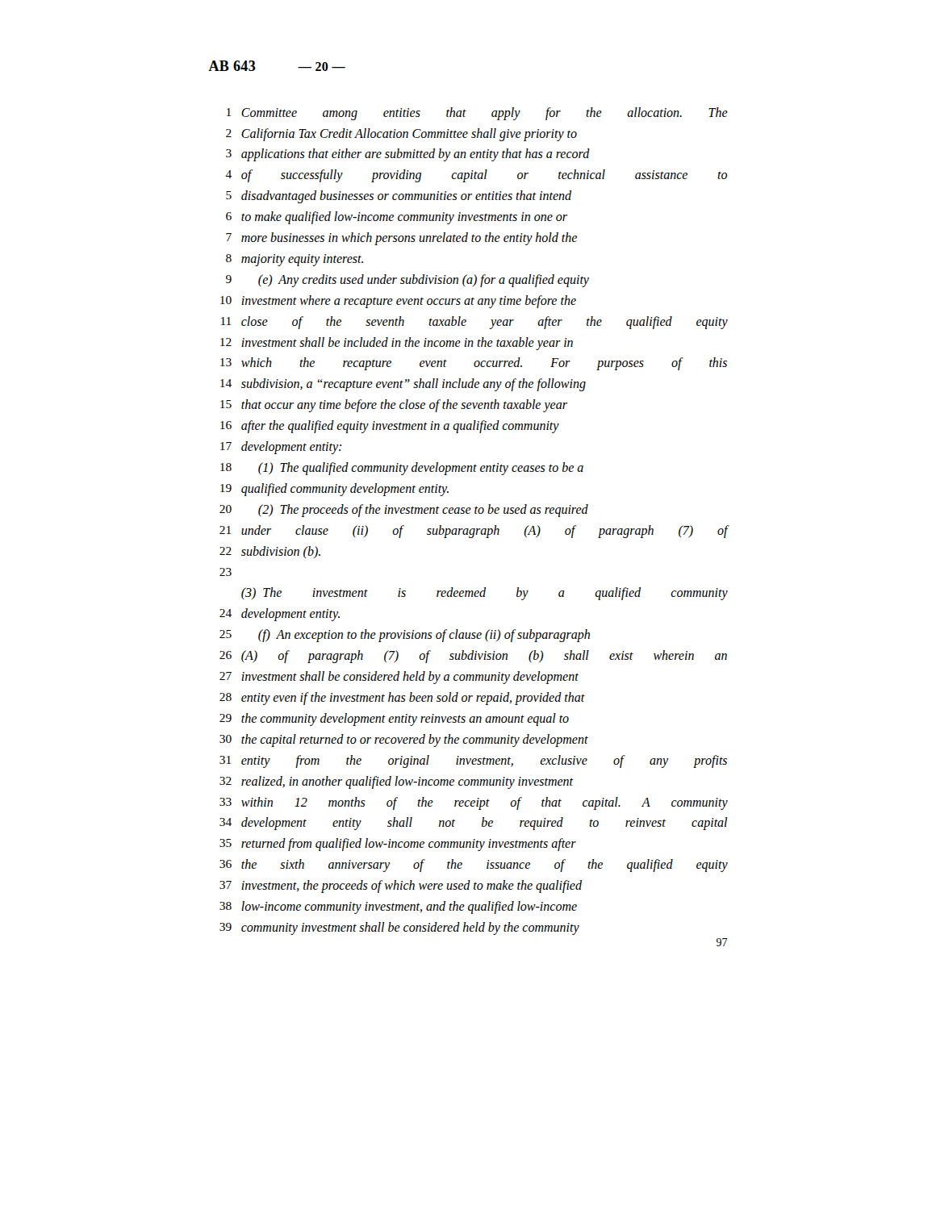AB 643 — 20 —
Committee among entities that apply for the allocation. The
California Tax Credit Allocation Committee shall give priority to
applications that either are submitted by an entity that has a record
of successfully providing capital or technical assistance to
disadvantaged businesses or communities or entities that intend
to make qualified low-income community investments in one or
more businesses in which persons unrelated to the entity hold the
majority equity interest.
(e) Any credits used under subdivision (a) for a qualified equity
investment where a recapture event occurs at any time before the
close of the seventh taxable year after the qualified equity
investment shall be included in the income in the taxable year in
which the recapture event occurred. For purposes of this
subdivision, a “recapture event” shall include any of the following
that occur any time before the close of the seventh taxable year
after the qualified equity investment in a qualified community
development entity:
(1) The qualified community development entity ceases to be a
qualified community development entity.
(2) The proceeds of the investment cease to be used as required
under clause(ii) of subparagraph(A) of paragraph(7) of
subdivision (b).
(3) The investment is redeemed by aqualified community
development entity.
(f) An exception to the provisions of clause (ii) of subparagraph
(A) of paragraph(7) of subdivision(b) shall exist wherein an
investment shall be considered held by a community development
entity even if the investment has been sold or repaid, provided that
the community development entity reinvests an amount equal to
the capital returned to or recovered by the community development
entity from the original investment, exclusive of any profits
realized, in another qualified low-income community investment
within 12 months of the receipt of that capital. Acommunity
development entity shall not be required to reinvest capital
returned from qualified low-income community investments after
the sixth anniversary of the issuance of the qualified equity
investment, the proceeds of which were used to make the qualified
low-income community investment, and the qualified low-income
community investment shall be considered held by the community
97